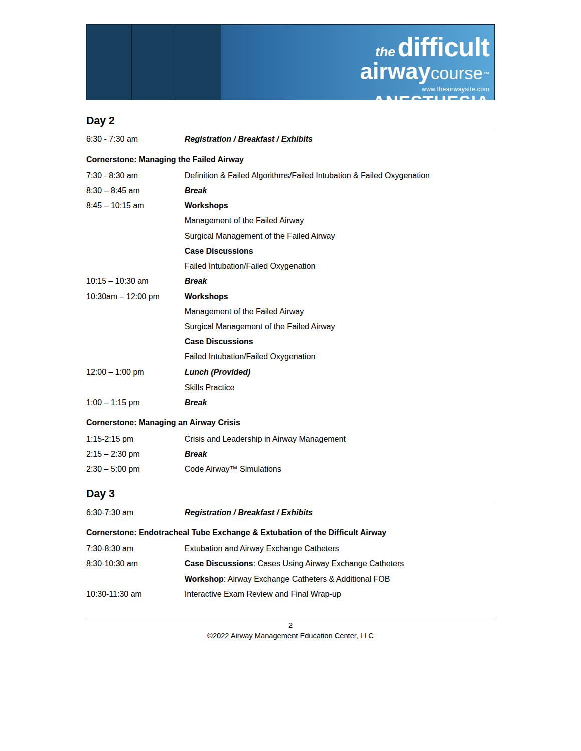the difficult
airway course™
www.theairwaysite.com
ANESTHESIA
Day 2
| 6:30 - 7:30 am | Registration / Breakfast / Exhibits |
Cornerstone: Managing the Failed Airway
| 7:30 - 8:30 am | Definition & Failed Algorithms/Failed Intubation & Failed Oxygenation |
| 8:30 – 8:45 am | Break |
| 8:45 – 10:15 am | Workshops |
| | Management of the Failed Airway |
| | Surgical Management of the Failed Airway |
| | Case Discussions |
| | Failed Intubation/Failed Oxygenation |
| 10:15 – 10:30 am | Break |
| 10:30am – 12:00 pm | Workshops |
| | Management of the Failed Airway |
| | Surgical Management of the Failed Airway |
| | Case Discussions |
| | Failed Intubation/Failed Oxygenation |
| 12:00 – 1:00 pm | Lunch (Provided) |
| | Skills Practice |
| 1:00 – 1:15 pm | Break |
Cornerstone: Managing an Airway Crisis
| 1:15-2:15 pm | Crisis and Leadership in Airway Management |
| 2:15 – 2:30 pm | Break |
| 2:30 – 5:00 pm | Code Airway™ Simulations |
Day 3
| 6:30-7:30 am | Registration / Breakfast / Exhibits |
Cornerstone: Endotracheal Tube Exchange & Extubation of the Difficult Airway
| 7:30-8:30 am | Extubation and Airway Exchange Catheters |
| 8:30-10:30 am | Case Discussions : Cases Using Airway Exchange Catheters |
| | Workshop : Airway Exchange Catheters & Additional FOB |
| 10:30-11:30 am | Interactive Exam Review and Final Wrap-up |
2 ©2022 Airway Management Education Center, LLC